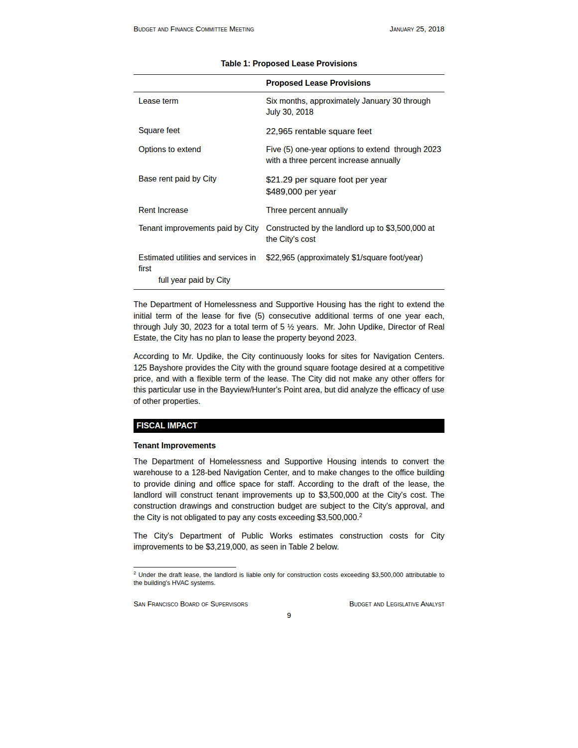Budget and Finance Committee Meeting
January 25, 2018
Table 1: Proposed Lease Provisions
| | Proposed Lease Provisions |
| --- | --- |
| Lease term | Six months, approximately January 30 through July 30, 2018 |
| Square feet | 22,965 rentable square feet |
| Options to extend | Five (5) one-year options to extend through 2023 with a three percent increase annually |
| Base rent paid by City | $21.29 per square foot per year $489,000 per year |
| Rent Increase | Three percent annually |
| Tenant improvements paid by City | Constructed by the landlord up to $3,500,000 at the City's cost |
| Estimated utilities and services in first full year paid by City | $22,965 (approximately $1/square foot/year) |
The Department of Homelessness and Supportive Housing has the right to extend the initial term of the lease for five (5) consecutive additional terms of one year each, through July 30, 2023 for a total term of 5 ½ years. Mr. John Updike, Director of Real Estate, the City has no plan to lease the property beyond 2023.
According to Mr. Updike, the City continuously looks for sites for Navigation Centers. 125 Bayshore provides the City with the ground square footage desired at a competitive price, and with a flexible term of the lease. The City did not make any other offers for this particular use in the Bayview/Hunter's Point area, but did analyze the efficacy of use of other properties.
FISCAL IMPACT
Tenant Improvements
The Department of Homelessness and Supportive Housing intends to convert the warehouse to a 128-bed Navigation Center, and to make changes to the office building to provide dining and office space for staff. According to the draft of the lease, the landlord will construct tenant improvements up to $3,500,000 at the City's cost. The construction drawings and construction budget are subject to the City's approval, and the City is not obligated to pay any costs exceeding $3,500,000.2
The City's Department of Public Works estimates construction costs for City improvements to be $3,219,000, as seen in Table 2 below.
2 Under the draft lease, the landlord is liable only for construction costs exceeding $3,500,000 attributable to the building's HVAC systems.
San Francisco Board of Supervisors
Budget and Legislative Analyst
9